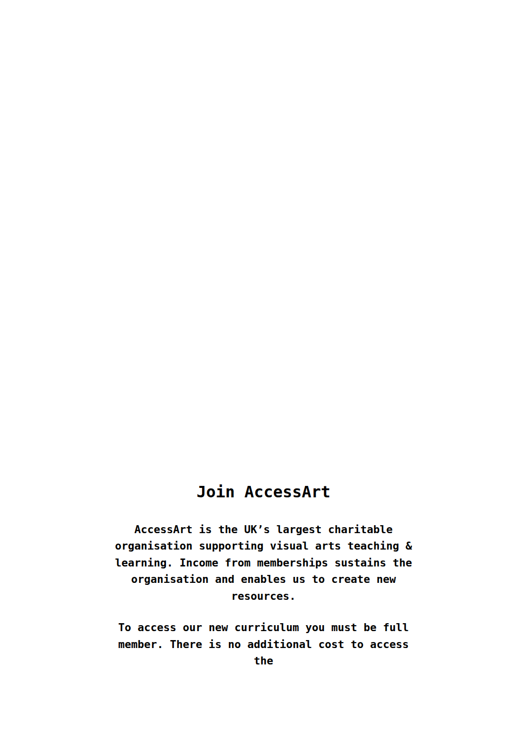Join AccessArt
AccessArt is the UK’s largest charitable organisation supporting visual arts teaching & learning. Income from memberships sustains the organisation and enables us to create new resources.
To access our new curriculum you must be full member. There is no additional cost to access the